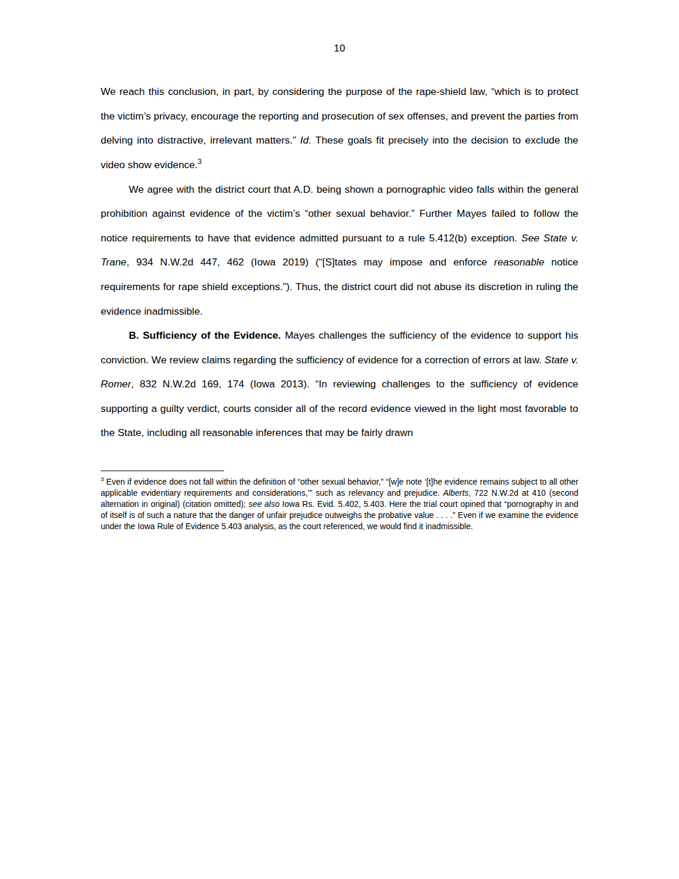10
We reach this conclusion, in part, by considering the purpose of the rape-shield law, “which is to protect the victim’s privacy, encourage the reporting and prosecution of sex offenses, and prevent the parties from delving into distractive, irrelevant matters.” Id. These goals fit precisely into the decision to exclude the video show evidence.3
We agree with the district court that A.D. being shown a pornographic video falls within the general prohibition against evidence of the victim’s “other sexual behavior.” Further Mayes failed to follow the notice requirements to have that evidence admitted pursuant to a rule 5.412(b) exception. See State v. Trane, 934 N.W.2d 447, 462 (Iowa 2019) (“[S]tates may impose and enforce reasonable notice requirements for rape shield exceptions.”). Thus, the district court did not abuse its discretion in ruling the evidence inadmissible.
B. Sufficiency of the Evidence. Mayes challenges the sufficiency of the evidence to support his conviction. We review claims regarding the sufficiency of evidence for a correction of errors at law. State v. Romer, 832 N.W.2d 169, 174 (Iowa 2013). “In reviewing challenges to the sufficiency of evidence supporting a guilty verdict, courts consider all of the record evidence viewed in the light most favorable to the State, including all reasonable inferences that may be fairly drawn
3 Even if evidence does not fall within the definition of “other sexual behavior,” “[w]e note ‘[t]he evidence remains subject to all other applicable evidentiary requirements and considerations,’” such as relevancy and prejudice. Alberts, 722 N.W.2d at 410 (second alternation in original) (citation omitted); see also Iowa Rs. Evid. 5.402, 5.403. Here the trial court opined that “pornography in and of itself is of such a nature that the danger of unfair prejudice outweighs the probative value . . . .” Even if we examine the evidence under the Iowa Rule of Evidence 5.403 analysis, as the court referenced, we would find it inadmissible.